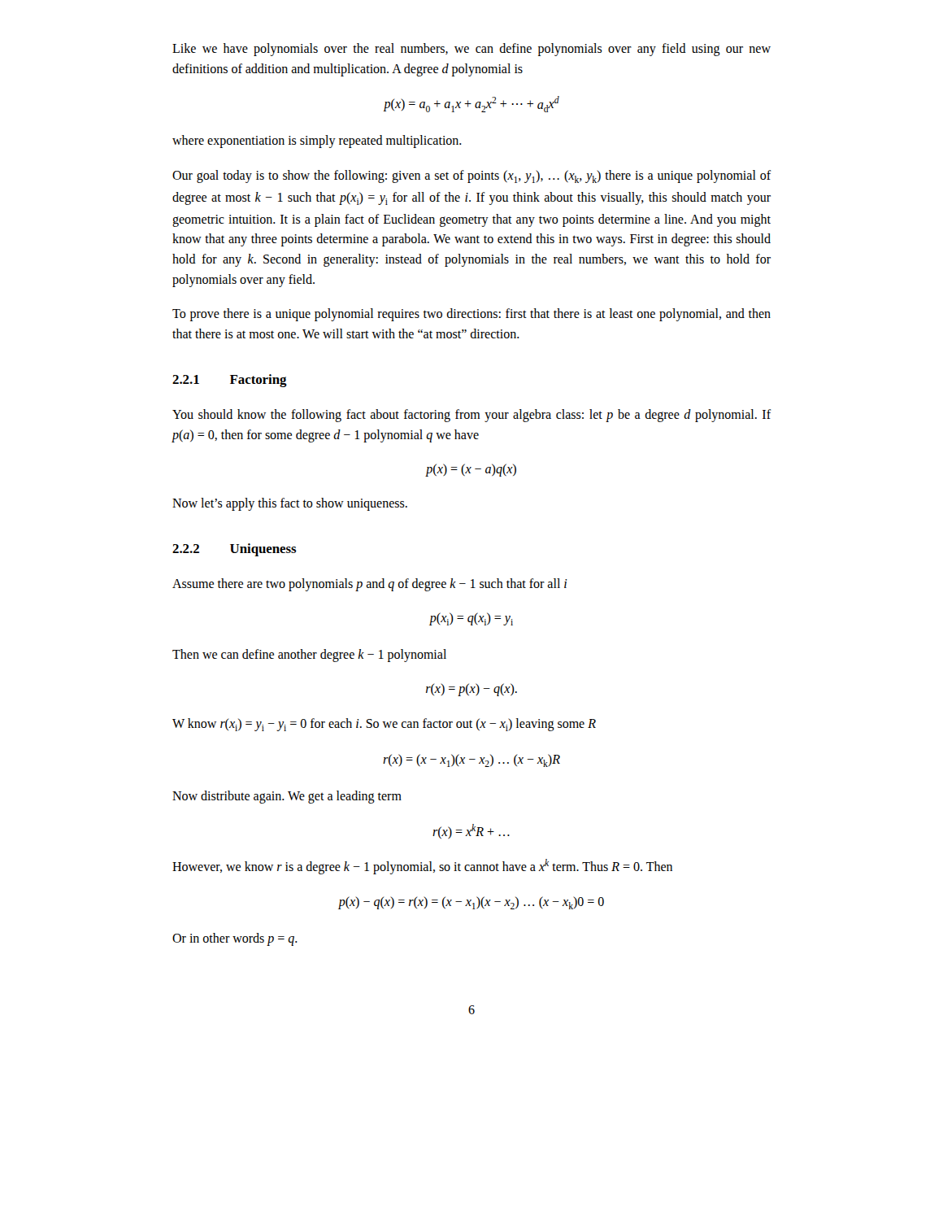Like we have polynomials over the real numbers, we can define polynomials over any field using our new definitions of addition and multiplication. A degree d polynomial is
p(x) = a0 + a1x + a2x2 + ⋯ + adxd
where exponentiation is simply repeated multiplication.
Our goal today is to show the following: given a set of points (x1, y1), … (xk, yk) there is a unique polynomial of degree at most k − 1 such that p(xi) = yi for all of the i. If you think about this visually, this should match your geometric intuition. It is a plain fact of Euclidean geometry that any two points determine a line. And you might know that any three points determine a parabola. We want to extend this in two ways. First in degree: this should hold for any k. Second in generality: instead of polynomials in the real numbers, we want this to hold for polynomials over any field.
To prove there is a unique polynomial requires two directions: first that there is at least one polynomial, and then that there is at most one. We will start with the “at most” direction.
2.2.1 Factoring
You should know the following fact about factoring from your algebra class: let p be a degree d polynomial. If p(a) = 0, then for some degree d − 1 polynomial q we have
p(x) = (x − a)q(x)
Now let’s apply this fact to show uniqueness.
2.2.2 Uniqueness
Assume there are two polynomials p and q of degree k − 1 such that for all i
p(xi) = q(xi) = yi
Then we can define another degree k − 1 polynomial
r(x) = p(x) − q(x).
W know r(xi) = yi − yi = 0 for each i. So we can factor out (x − xi) leaving some R
r(x) = (x − x1)(x − x2) … (x − xk)R
Now distribute again. We get a leading term
r(x) = xkR + …
However, we know r is a degree k − 1 polynomial, so it cannot have a xk term. Thus R = 0. Then
p(x) − q(x) = r(x) = (x − x1)(x − x2) … (x − xk)0 = 0
Or in other words p = q.
6